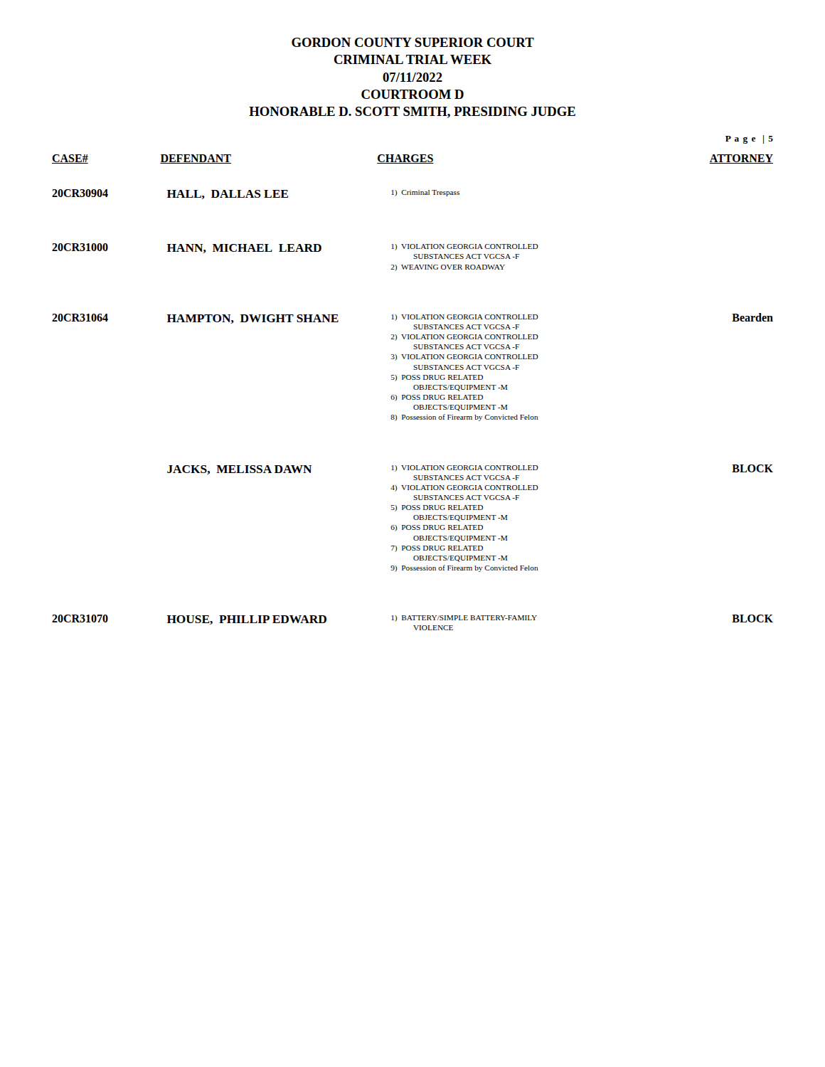GORDON COUNTY SUPERIOR COURT
CRIMINAL TRIAL WEEK
07/11/2022
COURTROOM D
HONORABLE D. SCOTT SMITH, PRESIDING JUDGE
P a g e | 5
| CASE# | DEFENDANT | CHARGES | ATTORNEY |
| --- | --- | --- | --- |
| 20CR30904 | HALL, DALLAS LEE | 1) Criminal Trespass | |
| 20CR31000 | HANN, MICHAEL LEARD | 1) VIOLATION GEORGIA CONTROLLED SUBSTANCES ACT VGCSA -F 2) WEAVING OVER ROADWAY | |
| 20CR31064 | HAMPTON, DWIGHT SHANE | 1) VIOLATION GEORGIA CONTROLLED SUBSTANCES ACT VGCSA -F 2) VIOLATION GEORGIA CONTROLLED SUBSTANCES ACT VGCSA -F 3) VIOLATION GEORGIA CONTROLLED SUBSTANCES ACT VGCSA -F 5) POSS DRUG RELATED OBJECTS/EQUIPMENT -M 6) POSS DRUG RELATED OBJECTS/EQUIPMENT -M 8) Possession of Firearm by Convicted Felon | Bearden |
| | JACKS, MELISSA DAWN | 1) VIOLATION GEORGIA CONTROLLED SUBSTANCES ACT VGCSA -F 4) VIOLATION GEORGIA CONTROLLED SUBSTANCES ACT VGCSA -F 5) POSS DRUG RELATED OBJECTS/EQUIPMENT -M 6) POSS DRUG RELATED OBJECTS/EQUIPMENT -M 7) POSS DRUG RELATED OBJECTS/EQUIPMENT -M 9) Possession of Firearm by Convicted Felon | BLOCK |
| 20CR31070 | HOUSE, PHILLIP EDWARD | 1) BATTERY/SIMPLE BATTERY-FAMILY VIOLENCE | BLOCK |